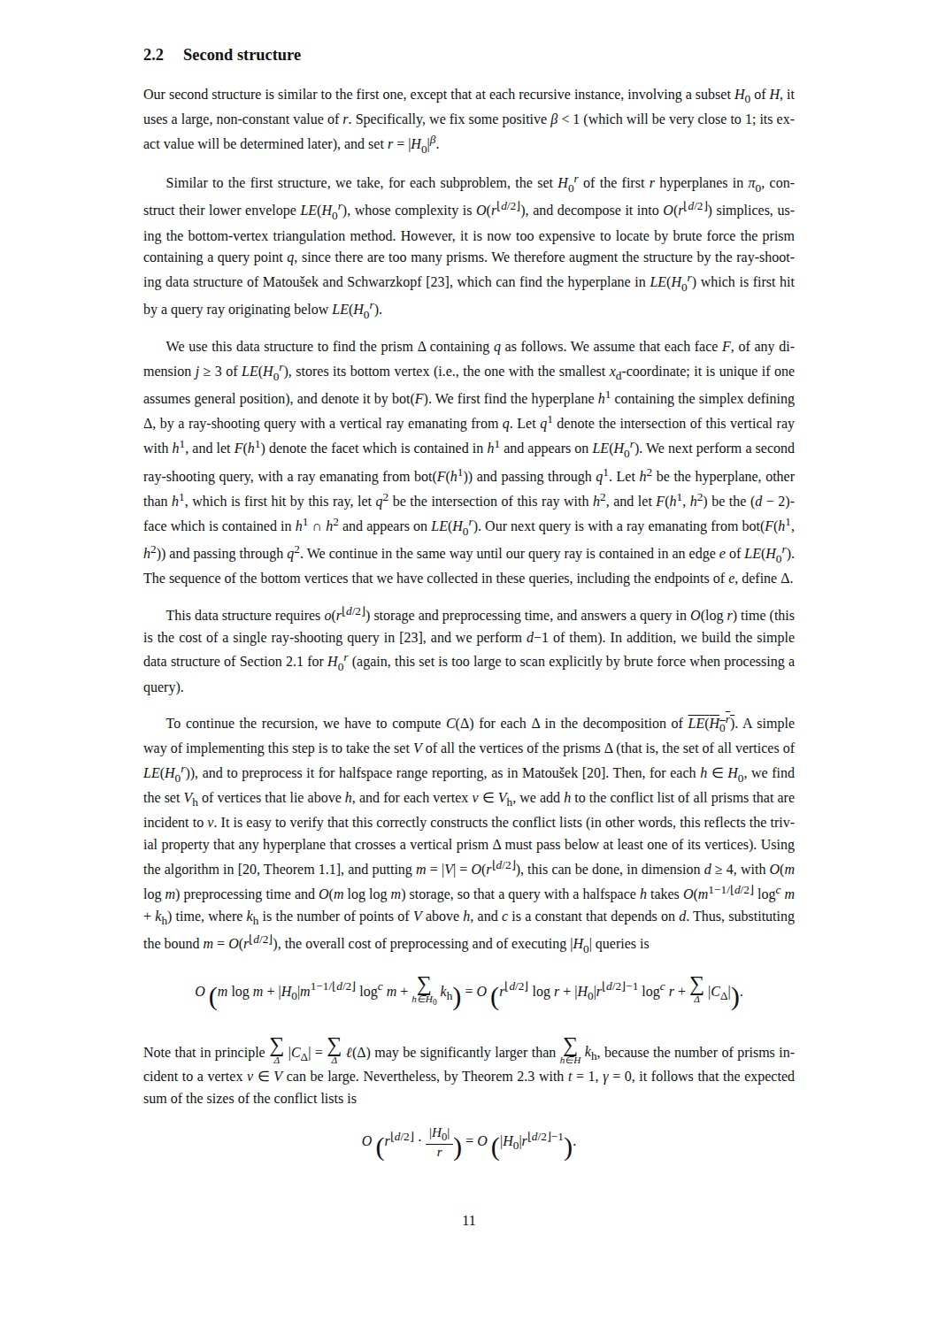2.2 Second structure
Our second structure is similar to the first one, except that at each recursive instance, involving a subset H0 of H, it uses a large, non-constant value of r. Specifically, we fix some positive β < 1 (which will be very close to 1; its exact value will be determined later), and set r = |H0|β.
Similar to the first structure, we take, for each subproblem, the set H0r of the first r hyperplanes in π0, construct their lower envelope LE(H0r), whose complexity is O(r⌊d/2⌋), and decompose it into O(r⌊d/2⌋) simplices, using the bottom-vertex triangulation method. However, it is now too expensive to locate by brute force the prism containing a query point q, since there are too many prisms. We therefore augment the structure by the ray-shooting data structure of Matoušek and Schwarzkopf [23], which can find the hyperplane in LE(H0r) which is first hit by a query ray originating below LE(H0r).
We use this data structure to find the prism Δ containing q as follows. We assume that each face F, of any dimension j ≥ 3 of LE(H0r), stores its bottom vertex (i.e., the one with the smallest xd-coordinate; it is unique if one assumes general position), and denote it by bot(F). We first find the hyperplane h1 containing the simplex defining Δ, by a ray-shooting query with a vertical ray emanating from q. Let q1 denote the intersection of this vertical ray with h1, and let F(h1) denote the facet which is contained in h1 and appears on LE(H0r). We next perform a second ray-shooting query, with a ray emanating from bot(F(h1)) and passing through q1. Let h2 be the hyperplane, other than h1, which is first hit by this ray, let q2 be the intersection of this ray with h2, and let F(h1, h2) be the (d − 2)-face which is contained in h1 ∩ h2 and appears on LE(H0r). Our next query is with a ray emanating from bot(F(h1, h2)) and passing through q2. We continue in the same way until our query ray is contained in an edge e of LE(H0r). The sequence of the bottom vertices that we have collected in these queries, including the endpoints of e, define Δ.
This data structure requires o(r⌊d/2⌋) storage and preprocessing time, and answers a query in O(log r) time (this is the cost of a single ray-shooting query in [23], and we perform d−1 of them). In addition, we build the simple data structure of Section 2.1 for H0r (again, this set is too large to scan explicitly by brute force when processing a query).
To continue the recursion, we have to compute C(Δ) for each Δ in the decomposition of LE(H0r). A simple way of implementing this step is to take the set V of all the vertices of the prisms Δ (that is, the set of all vertices of LE(H0r)), and to preprocess it for halfspace range reporting, as in Matoušek [20]. Then, for each h ∈ H0, we find the set Vh of vertices that lie above h, and for each vertex v ∈ Vh, we add h to the conflict list of all prisms that are incident to v. It is easy to verify that this correctly constructs the conflict lists (in other words, this reflects the trivial property that any hyperplane that crosses a vertical prism Δ must pass below at least one of its vertices). Using the algorithm in [20, Theorem 1.1], and putting m = |V| = O(r⌊d/2⌋), this can be done, in dimension d ≥ 4, with O(m log m) preprocessing time and O(m log log m) storage, so that a query with a halfspace h takes O(m1−1/⌊d/2⌋ logc m + kh) time, where kh is the number of points of V above h, and c is a constant that depends on d. Thus, substituting the bound m = O(r⌊d/2⌋), the overall cost of preprocessing and of executing |H0| queries is
O (m log m + |H0|m1−1/⌊d/2⌋ logc m + ∑h∈H0 kh) = O (r⌊d/2⌋ log r + |H0|r⌊d/2⌋−1 logc r + ∑Δ |CΔ|).
Note that in principle ∑Δ |CΔ| = ∑Δ ℓ(Δ) may be significantly larger than ∑h∈H kh, because the number of prisms incident to a vertex v ∈ V can be large. Nevertheless, by Theorem 2.3 with t = 1, γ = 0, it follows that the expected sum of the sizes of the conflict lists is
O (r⌊d/2⌋ · |H0|r) = O (|H0|r⌊d/2⌋−1).
11